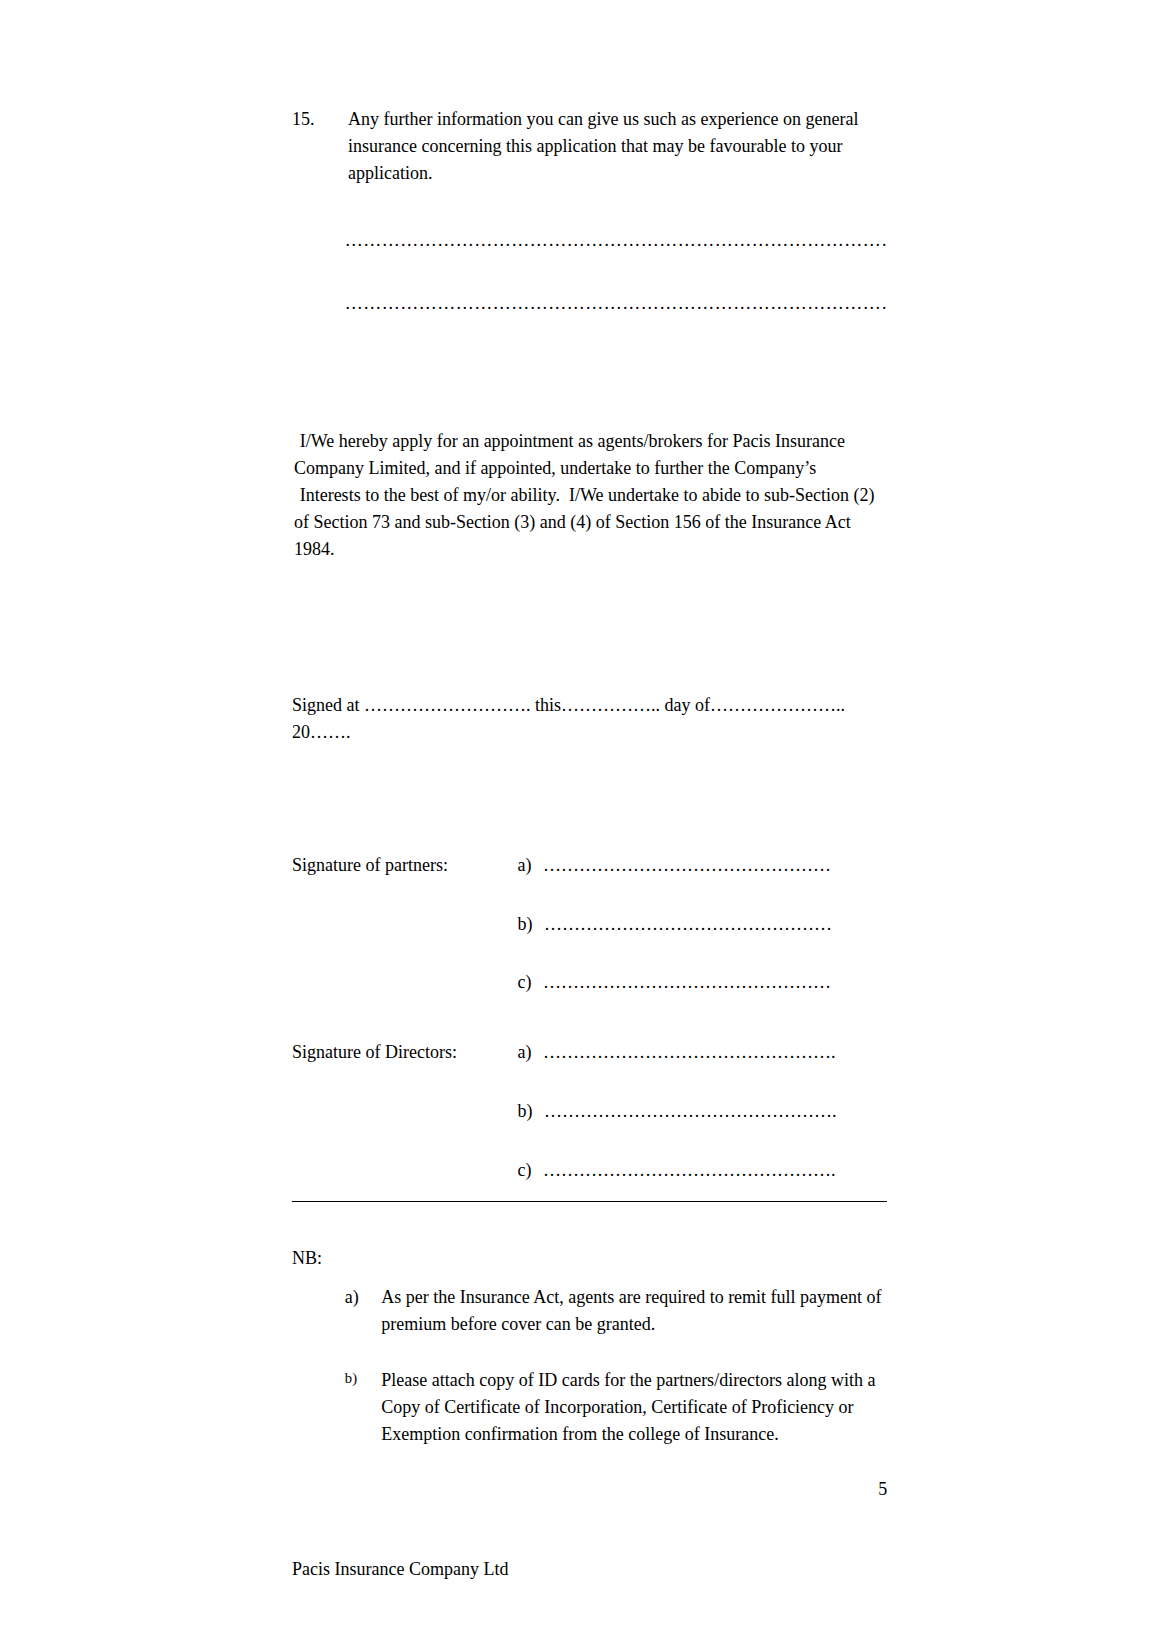15.
Any further information you can give us such as experience on general insurance concerning this application that may be favourable to your application.
……………………………………………………………………………………
……………………………………………………………………………………
I/We hereby apply for an appointment as agents/brokers for Pacis Insurance Company Limited, and if appointed, undertake to further the Company’s
Interests to the best of my/or ability. I/We undertake to abide to sub-Section (2) of Section 73 and sub-Section (3) and (4) of Section 156 of the Insurance Act 1984.
Signed at ………………………. this…………….. day of………………….. 20…….
Signature of partners:
a)…………………………………………
b)…………………………………………
c)…………………………………………
Signature of Directors:
a)………………………………………….
b)………………………………………….
c)………………………………………….
NB:
a) As per the Insurance Act, agents are required to remit full payment of premium before cover can be granted.
b) Please attach copy of ID cards for the partners/directors along with a Copy of Certificate of Incorporation, Certificate of Proficiency or Exemption confirmation from the college of Insurance.
5
Pacis Insurance Company Ltd